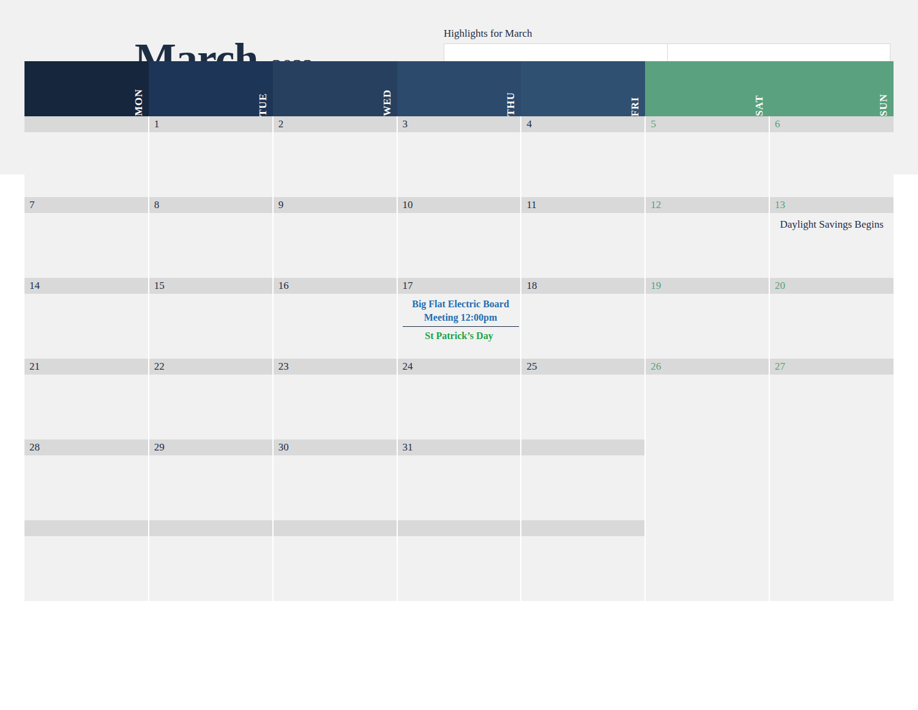March 2022
Highlights for March
| MON | TUE | WED | THU | FRI | SAT | SUN |
| --- | --- | --- | --- | --- | --- | --- |
| | 1 | 2 | 3 | 4 | 5 | 6 |
| 7 | 8 | 9 | 10 | 11 | 12 | 13 Daylight Savings Begins |
| 14 | 15 | 16 | 17 Big Flat Electric Board Meeting 12:00pm St Patrick’s Day | 18 | 19 | 20 |
| 21 | 22 | 23 | 24 | 25 | 26 | 27 |
| 28 | 29 | 30 | 31 | | | |